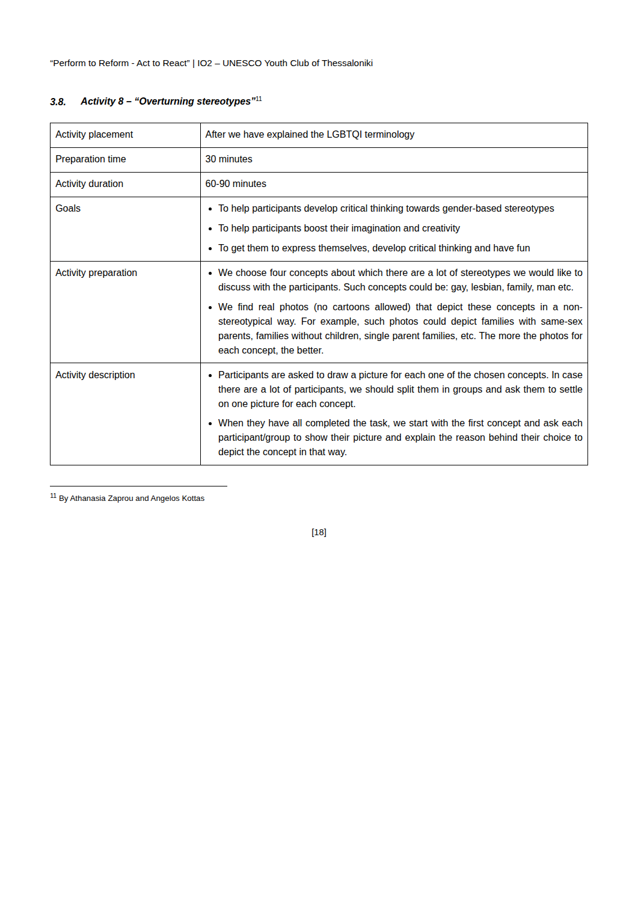“Perform to Reform - Act to React” | IO2 – UNESCO Youth Club of Thessaloniki
3.8. Activity 8 – “Overturning stereotypes”11
| Activity placement | After we have explained the LGBTQI terminology |
| Preparation time | 30 minutes |
| Activity duration | 60-90 minutes |
| Goals | To help participants develop critical thinking towards gender-based stereotypes To help participants boost their imagination and creativity To get them to express themselves, develop critical thinking and have fun |
| Activity preparation | We choose four concepts about which there are a lot of stereotypes we would like to discuss with the participants. Such concepts could be: gay, lesbian, family, man etc. We find real photos (no cartoons allowed) that depict these concepts in a non-stereotypical way. For example, such photos could depict families with same-sex parents, families without children, single parent families, etc. The more the photos for each concept, the better. |
| Activity description | Participants are asked to draw a picture for each one of the chosen concepts. In case there are a lot of participants, we should split them in groups and ask them to settle on one picture for each concept. When they have all completed the task, we start with the first concept and ask each participant/group to show their picture and explain the reason behind their choice to depict the concept in that way. |
11 By Athanasia Zaprou and Angelos Kottas
[18]